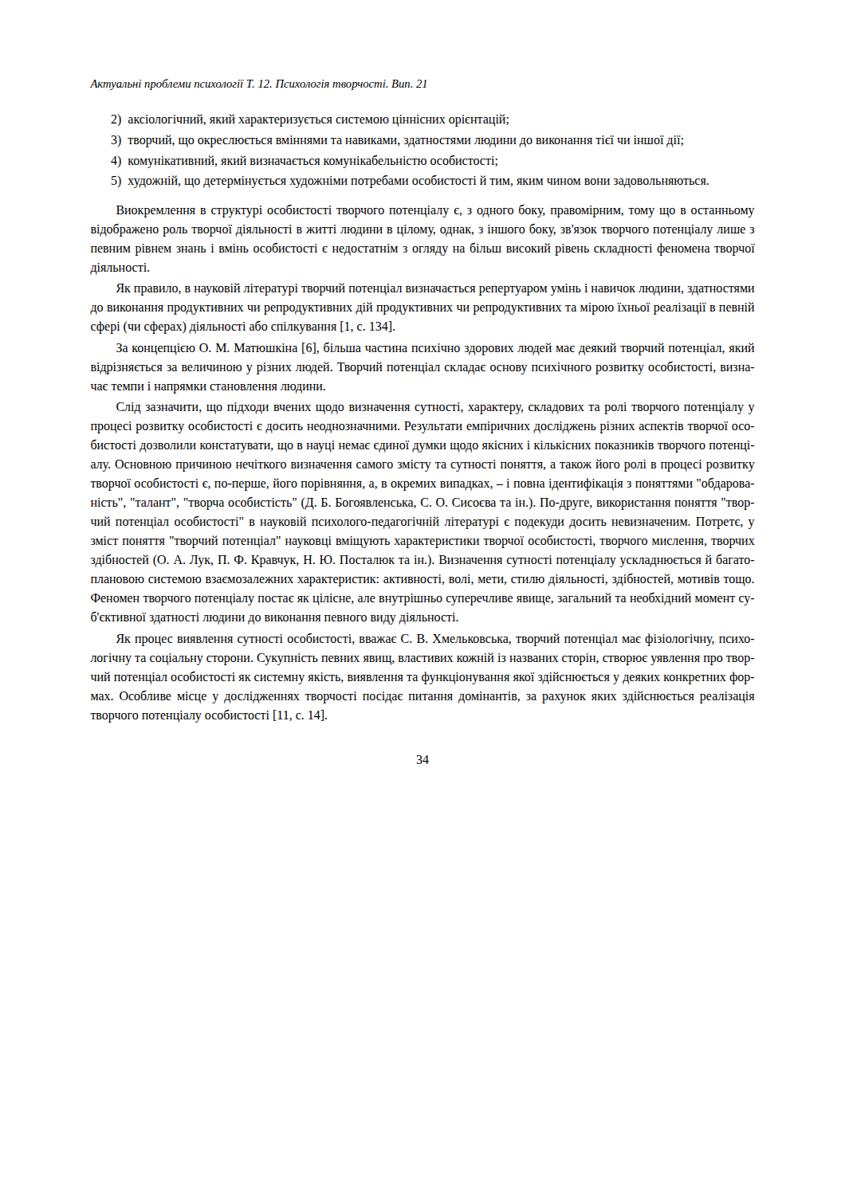Актуальні проблеми психології Т. 12. Психологія творчості. Вип. 21
2) аксіологічний, який характеризується системою ціннісних орієнтацій;
3) творчий, що окреслюється вміннями та навиками, здатностями людини до виконання тієї чи іншої дії;
4) комунікативний, який визначається комунікабельністю особистості;
5) художній, що детермінується художніми потребами особистості й тим, яким чином вони задовольняються.
Виокремлення в структурі особистості творчого потенціалу є, з одного боку, правомірним, тому що в останньому відображено роль творчої діяльності в житті людини в цілому, однак, з іншого боку, зв'язок творчого потенціалу лише з певним рівнем знань і вмінь особистості є недостатнім з огляду на більш високий рівень складності феномена творчої діяльності.
Як правило, в науковій літературі творчий потенціал визначається репертуаром умінь і навичок людини, здатностями до виконання продуктивних чи репродуктивних дій продуктивних чи репродуктивних та мірою їхньої реалізації в певній сфері (чи сферах) діяльності або спілкування [1, с. 134].
За концепцією О. М. Матюшкіна [6], більша частина психічно здорових людей має деякий творчий потенціал, який відрізняється за величиною у різних людей. Творчий потенціал складає основу психічного розвитку особистості, визначає темпи і напрямки становлення людини.
Слід зазначити, що підходи вчених щодо визначення сутності, характеру, складових та ролі творчого потенціалу у процесі розвитку особистості є досить неоднозначними. Результати емпіричних досліджень різних аспектів творчої особистості дозволили констатувати, що в науці немає єдиної думки щодо якісних і кількісних показників творчого потенціалу. Основною причиною нечіткого визначення самого змісту та сутності поняття, а також його ролі в процесі розвитку творчої особистості є, по-перше, його порівняння, а, в окремих випадках, – і повна ідентифікація з поняттями "обдарованість", "талант", "творча особистість" (Д. Б. Богоявленська, С. О. Сисоєва та ін.). По-друге, використання поняття "творчий потенціал особистості" в науковій психолого-педагогічній літературі є подекуди досить невизначеним. Потретє, у зміст поняття "творчий потенціал" науковці вміщують характеристики творчої особистості, творчого мислення, творчих здібностей (О. А. Лук, П. Ф. Кравчук, Н. Ю. Посталюк та ін.). Визначення сутності потенціалу ускладнюється й багатоплановою системою взаємозалежних характеристик: активності, волі, мети, стилю діяльності, здібностей, мотивів тощо. Феномен творчого потенціалу постає як цілісне, але внутрішньо суперечливе явище, загальний та необхідний момент суб'єктивної здатності людини до виконання певного виду діяльності.
Як процес виявлення сутності особистості, вважає С. В. Хмельковська, творчий потенціал має фізіологічну, психологічну та соціальну сторони. Сукупність певних явищ, властивих кожній із названих сторін, створює уявлення про творчий потенціал особистості як системну якість, виявлення та функціонування якої здійснюється у деяких конкретних формах. Особливе місце у дослідженнях творчості посідає питання домінантів, за рахунок яких здійснюється реалізація творчого потенціалу особистості [11, с. 14].
34